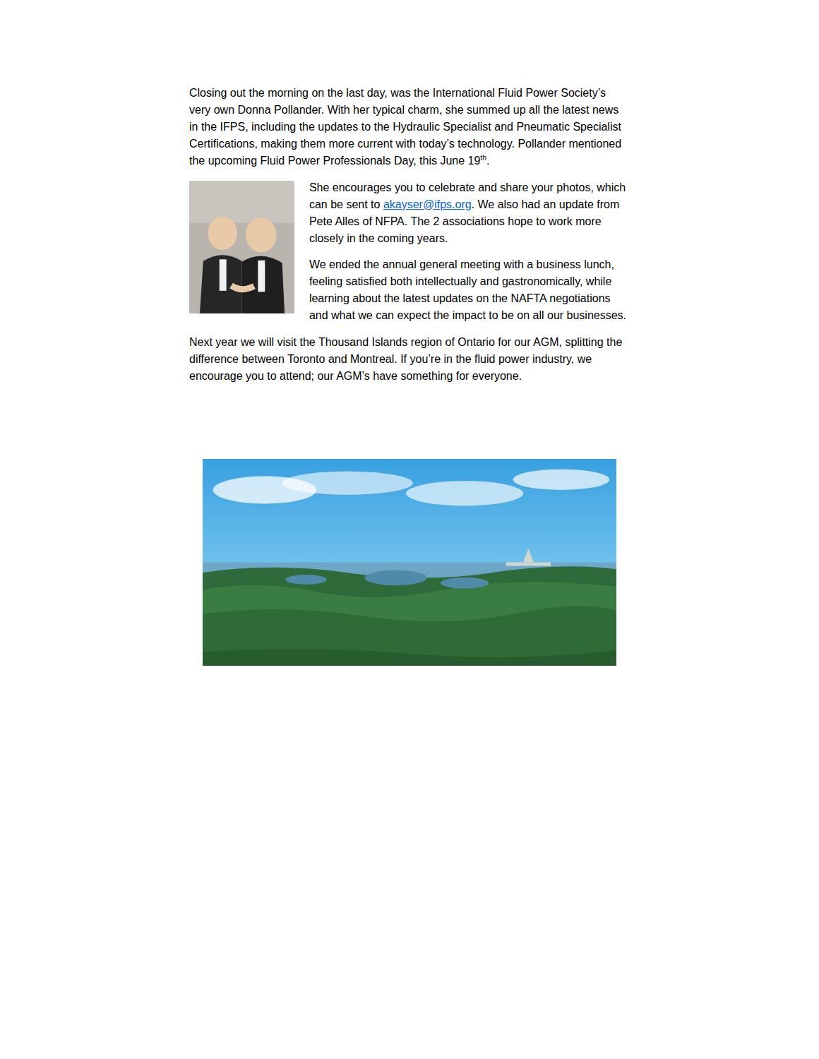Closing out the morning on the last day, was the International Fluid Power Society’s very own Donna Pollander. With her typical charm, she summed up all the latest news in the IFPS, including the updates to the Hydraulic Specialist and Pneumatic Specialist Certifications, making them more current with today’s technology. Pollander mentioned the upcoming Fluid Power Professionals Day, this June 19th.
She encourages you to celebrate and share your photos, which can be sent to akayser@ifps.org. We also had an update from Pete Alles of NFPA. The 2 associations hope to work more closely in the coming years.
We ended the annual general meeting with a business lunch, feeling satisfied both intellectually and gastronomically, while learning about the latest updates on the NAFTA negotiations and what we can expect the impact to be on all our businesses.
Next year we will visit the Thousand Islands region of Ontario for our AGM, splitting the difference between Toronto and Montreal. If you’re in the fluid power industry, we encourage you to attend; our AGM’s have something for everyone.